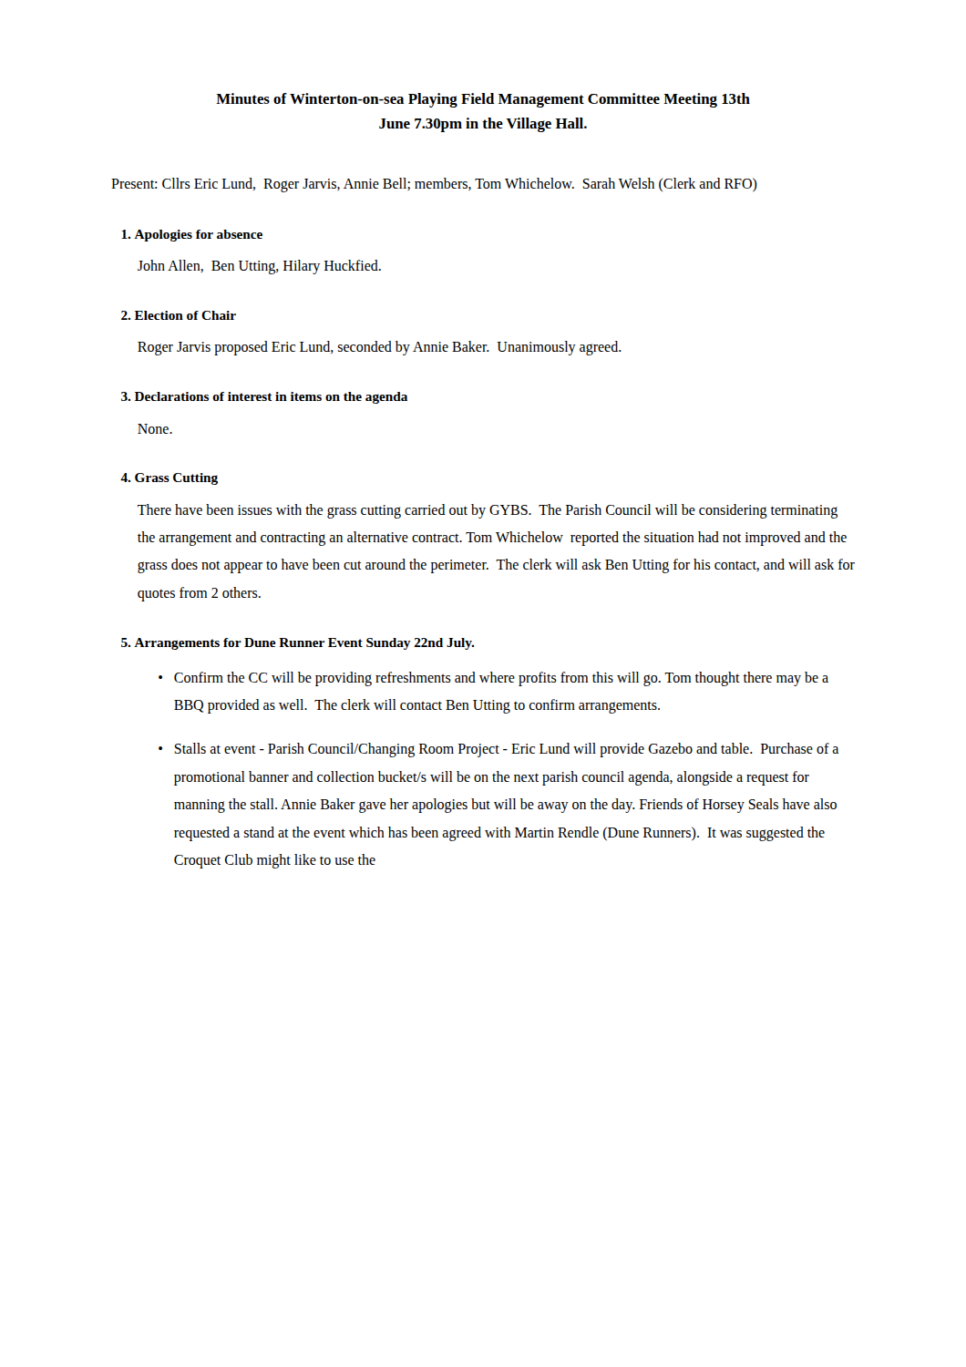Minutes of Winterton-on-sea Playing Field Management Committee Meeting 13th
June 7.30pm in the Village Hall.
Present: Cllrs Eric Lund, Roger Jarvis, Annie Bell; members, Tom Whichelow. Sarah Welsh (Clerk and RFO)
Apologies for absence
John Allen, Ben Utting, Hilary Huckfied.
Election of Chair
Roger Jarvis proposed Eric Lund, seconded by Annie Baker. Unanimously agreed.
Declarations of interest in items on the agenda
None.
Grass Cutting
There have been issues with the grass cutting carried out by GYBS. The Parish Council will be considering terminating the arrangement and contracting an alternative contract. Tom Whichelow reported the situation had not improved and the grass does not appear to have been cut around the perimeter. The clerk will ask Ben Utting for his contact, and will ask for quotes from 2 others.
Arrangements for Dune Runner Event Sunday 22nd July.
Confirm the CC will be providing refreshments and where profits from this will go. Tom thought there may be a BBQ provided as well. The clerk will contact Ben Utting to confirm arrangements.
Stalls at event - Parish Council/Changing Room Project - Eric Lund will provide Gazebo and table. Purchase of a promotional banner and collection bucket/s will be on the next parish council agenda, alongside a request for manning the stall. Annie Baker gave her apologies but will be away on the day. Friends of Horsey Seals have also requested a stand at the event which has been agreed with Martin Rendle (Dune Runners). It was suggested the Croquet Club might like to use the